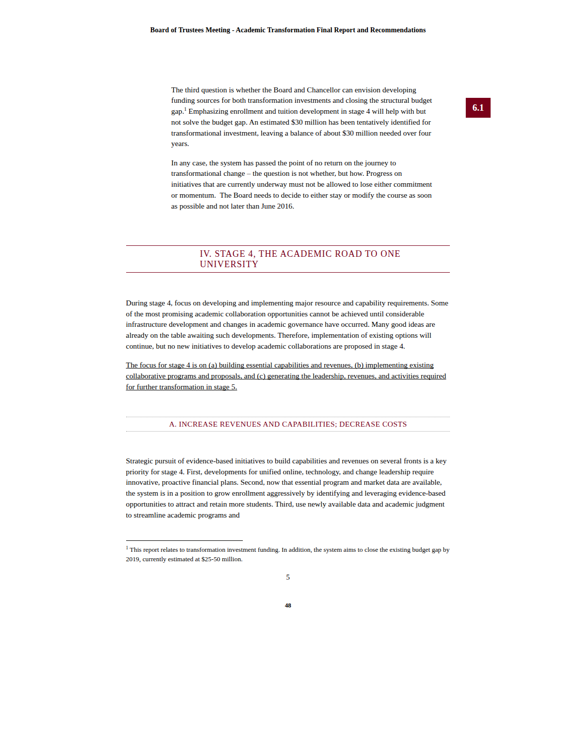Board of Trustees Meeting - Academic Transformation Final Report and Recommendations
6.1
The third question is whether the Board and Chancellor can envision developing funding sources for both transformation investments and closing the structural budget gap.1 Emphasizing enrollment and tuition development in stage 4 will help with but not solve the budget gap. An estimated $30 million has been tentatively identified for transformational investment, leaving a balance of about $30 million needed over four years.
In any case, the system has passed the point of no return on the journey to transformational change – the question is not whether, but how. Progress on initiatives that are currently underway must not be allowed to lose either commitment or momentum. The Board needs to decide to either stay or modify the course as soon as possible and not later than June 2016.
IV. STAGE 4, THE ACADEMIC ROAD TO ONE UNIVERSITY
During stage 4, focus on developing and implementing major resource and capability requirements. Some of the most promising academic collaboration opportunities cannot be achieved until considerable infrastructure development and changes in academic governance have occurred. Many good ideas are already on the table awaiting such developments. Therefore, implementation of existing options will continue, but no new initiatives to develop academic collaborations are proposed in stage 4.
The focus for stage 4 is on (a) building essential capabilities and revenues, (b) implementing existing collaborative programs and proposals, and (c) generating the leadership, revenues, and activities required for further transformation in stage 5.
A. INCREASE REVENUES AND CAPABILITIES; DECREASE COSTS
Strategic pursuit of evidence-based initiatives to build capabilities and revenues on several fronts is a key priority for stage 4. First, developments for unified online, technology, and change leadership require innovative, proactive financial plans. Second, now that essential program and market data are available, the system is in a position to grow enrollment aggressively by identifying and leveraging evidence-based opportunities to attract and retain more students. Third, use newly available data and academic judgment to streamline academic programs and
1 This report relates to transformation investment funding. In addition, the system aims to close the existing budget gap by 2019, currently estimated at $25-50 million.
5
48